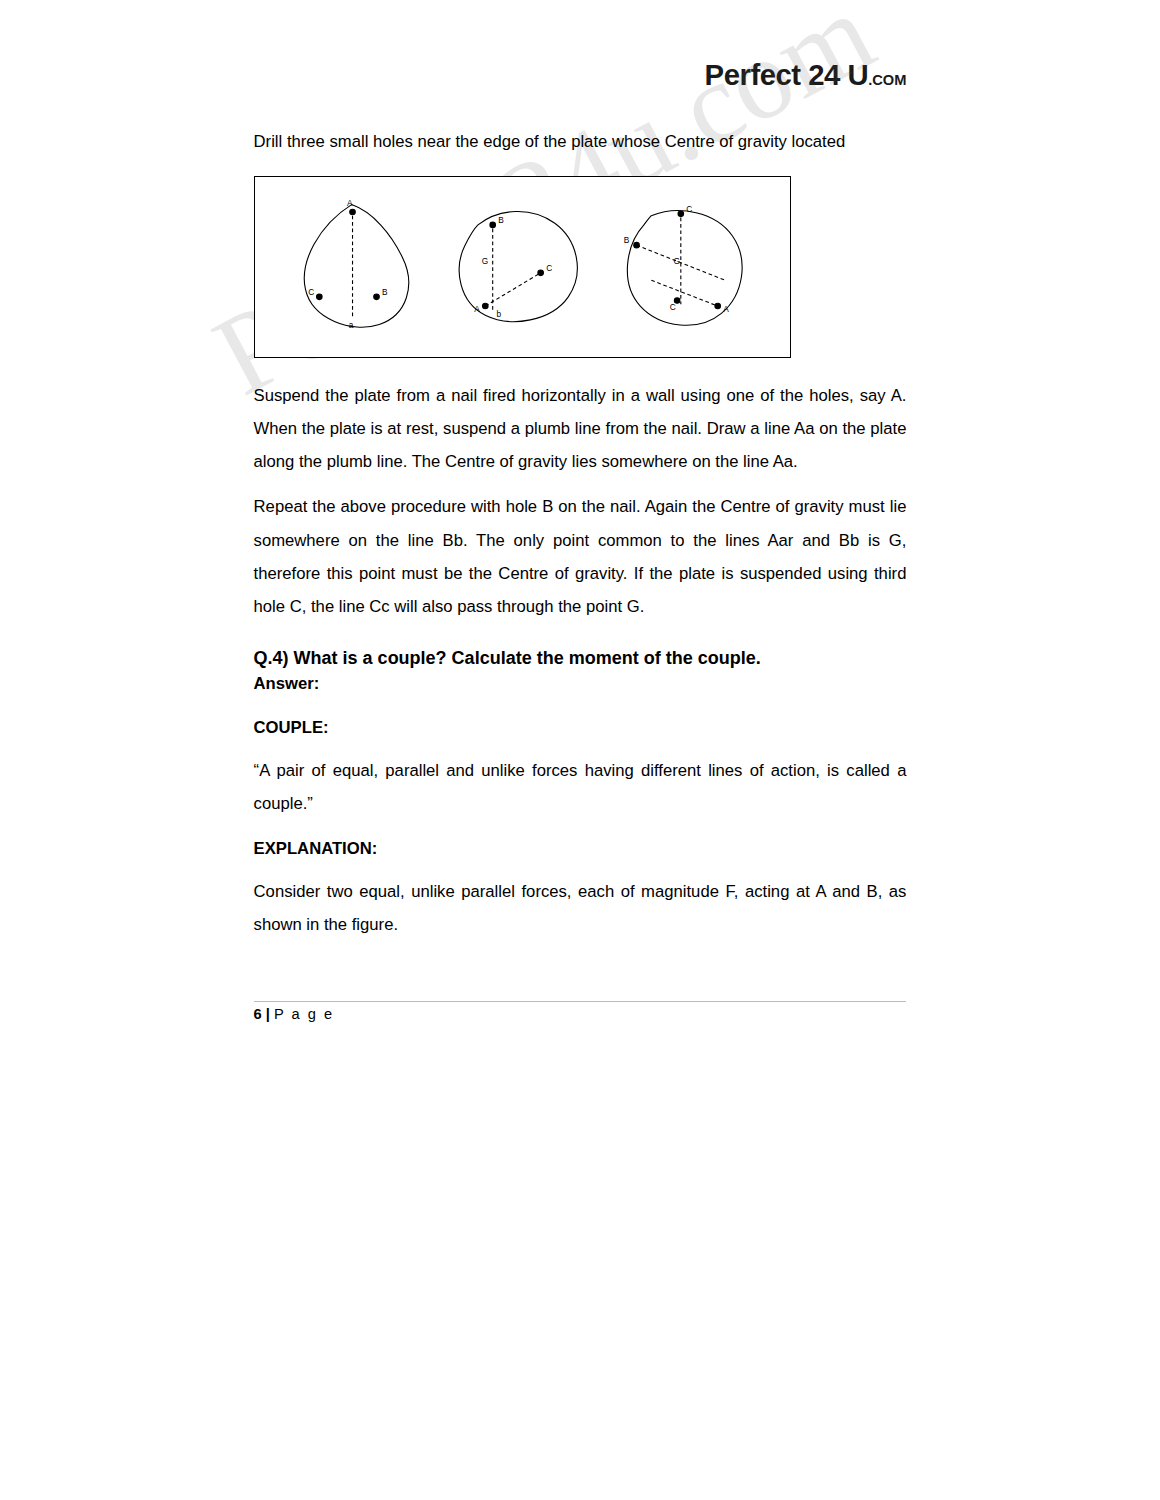Perfect24u.com
Perfect 24 U.COM
Drill three small holes near the edge of the plate whose Centre of gravity located
A C B a B A C G b C B A C G
Suspend the plate from a nail fired horizontally in a wall using one of the holes, say A. When the plate is at rest, suspend a plumb line from the nail. Draw a line Aa on the plate along the plumb line. The Centre of gravity lies somewhere on the line Aa.
Repeat the above procedure with hole B on the nail. Again the Centre of gravity must lie somewhere on the line Bb. The only point common to the lines Aar and Bb is G, therefore this point must be the Centre of gravity. If the plate is suspended using third hole C, the line Cc will also pass through the point G.
Q.4) What is a couple? Calculate the moment of the couple.
Answer:
COUPLE:
“A pair of equal, parallel and unlike forces having different lines of action, is called a couple.”
EXPLANATION:
Consider two equal, unlike parallel forces, each of magnitude F, acting at A and B, as shown in the figure.
6 | P a g e